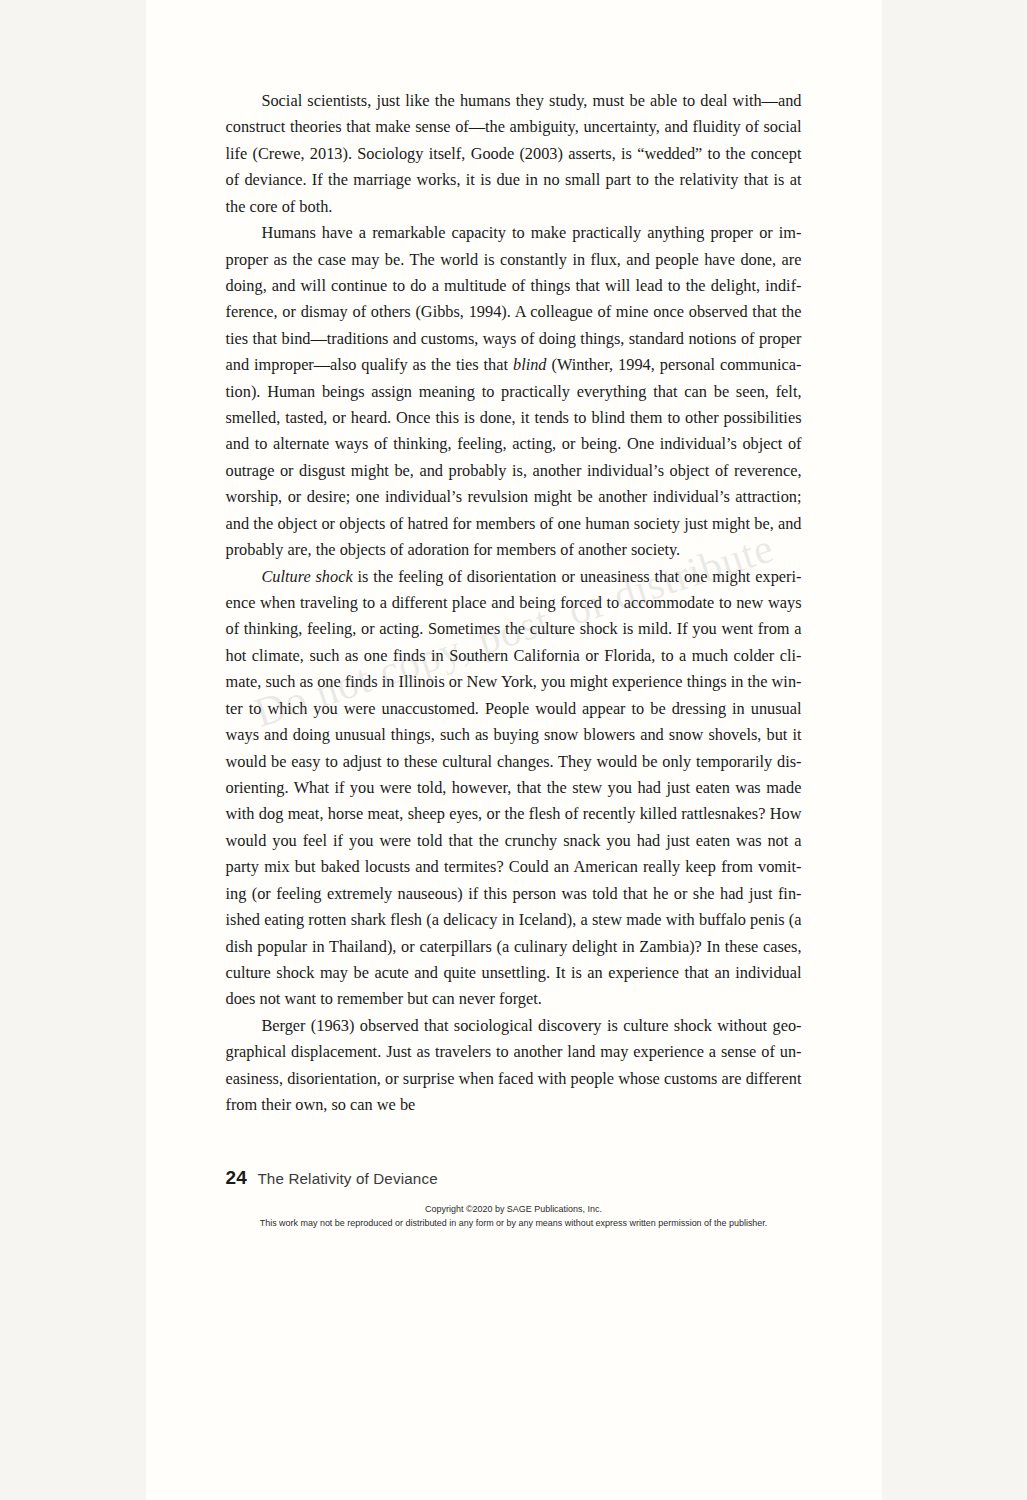Do not copy, post, or distribute
Social scientists, just like the humans they study, must be able to deal with—and construct theories that make sense of—the ambiguity, uncertainty, and fluidity of social life (Crewe, 2013). Sociology itself, Goode (2003) asserts, is “wedded” to the concept of deviance. If the marriage works, it is due in no small part to the relativity that is at the core of both.
Humans have a remarkable capacity to make practically anything proper or improper as the case may be. The world is constantly in flux, and people have done, are doing, and will continue to do a multitude of things that will lead to the delight, indifference, or dismay of others (Gibbs, 1994). A colleague of mine once observed that the ties that bind—traditions and customs, ways of doing things, standard notions of proper and improper—also qualify as the ties that blind (Winther, 1994, personal communication). Human beings assign meaning to practically everything that can be seen, felt, smelled, tasted, or heard. Once this is done, it tends to blind them to other possibilities and to alternate ways of thinking, feeling, acting, or being. One individual’s object of outrage or disgust might be, and probably is, another individual’s object of reverence, worship, or desire; one individual’s revulsion might be another individual’s attraction; and the object or objects of hatred for members of one human society just might be, and probably are, the objects of adoration for members of another society.
Culture shock is the feeling of disorientation or uneasiness that one might experience when traveling to a different place and being forced to accommodate to new ways of thinking, feeling, or acting. Sometimes the culture shock is mild. If you went from a hot climate, such as one finds in Southern California or Florida, to a much colder climate, such as one finds in Illinois or New York, you might experience things in the winter to which you were unaccustomed. People would appear to be dressing in unusual ways and doing unusual things, such as buying snow blowers and snow shovels, but it would be easy to adjust to these cultural changes. They would be only temporarily disorienting. What if you were told, however, that the stew you had just eaten was made with dog meat, horse meat, sheep eyes, or the flesh of recently killed rattlesnakes? How would you feel if you were told that the crunchy snack you had just eaten was not a party mix but baked locusts and termites? Could an American really keep from vomiting (or feeling extremely nauseous) if this person was told that he or she had just finished eating rotten shark flesh (a delicacy in Iceland), a stew made with buffalo penis (a dish popular in Thailand), or caterpillars (a culinary delight in Zambia)? In these cases, culture shock may be acute and quite unsettling. It is an experience that an individual does not want to remember but can never forget.
Berger (1963) observed that sociological discovery is culture shock without geographical displacement. Just as travelers to another land may experience a sense of uneasiness, disorientation, or surprise when faced with people whose customs are different from their own, so can we be
24 The Relativity of Deviance
Copyright ©2020 by SAGE Publications, Inc.
This work may not be reproduced or distributed in any form or by any means without express written permission of the publisher.